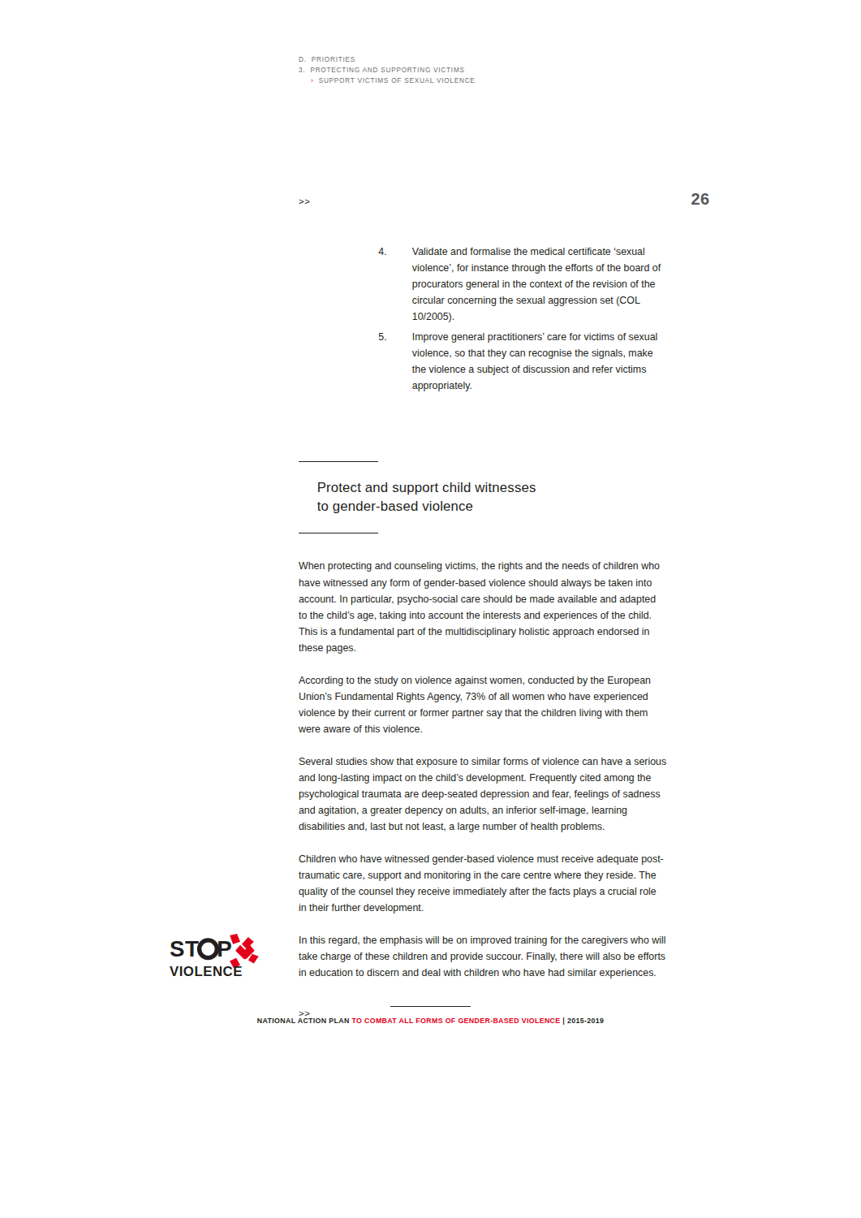D. PRIORITIES
3. PROTECTING AND SUPPORTING VICTIMS
› SUPPORT VICTIMS OF SEXUAL VIOLENCE
26
>>
4. Validate and formalise the medical certificate ‘sexual violence’, for instance through the efforts of the board of procurators general in the context of the revision of the circular concerning the sexual aggression set (COL 10/2005).
5. Improve general practitioners’ care for victims of sexual violence, so that they can recognise the signals, make the violence a subject of discussion and refer victims appropriately.
Protect and support child witnesses
to gender-based violence
When protecting and counseling victims, the rights and the needs of children who have witnessed any form of gender-based violence should always be taken into account. In particular, psycho-social care should be made available and adapted to the child’s age, taking into account the interests and experiences of the child. This is a fundamental part of the multidisciplinary holistic approach endorsed in these pages.
According to the study on violence against women, conducted by the European Union’s Fundamental Rights Agency, 73% of all women who have experienced violence by their current or former partner say that the children living with them were aware of this violence.
Several studies show that exposure to similar forms of violence can have a serious and long-lasting impact on the child’s development. Frequently cited among the psychological traumata are deep-seated depression and fear, feelings of sadness and agitation, a greater depency on adults, an inferior self-image, learning disabilities and, last but not least, a large number of health problems.
Children who have witnessed gender-based violence must receive adequate post-traumatic care, support and monitoring in the care centre where they reside. The quality of the counsel they receive immediately after the facts plays a crucial role in their further development.
In this regard, the emphasis will be on improved training for the caregivers who will take charge of these children and provide succour. Finally, there will also be efforts in education to discern and deal with children who have had similar experiences.
>>
ST P VIOLENCE
NATIONAL ACTION PLAN TO COMBAT ALL FORMS OF GENDER-BASED VIOLENCE | 2015-2019